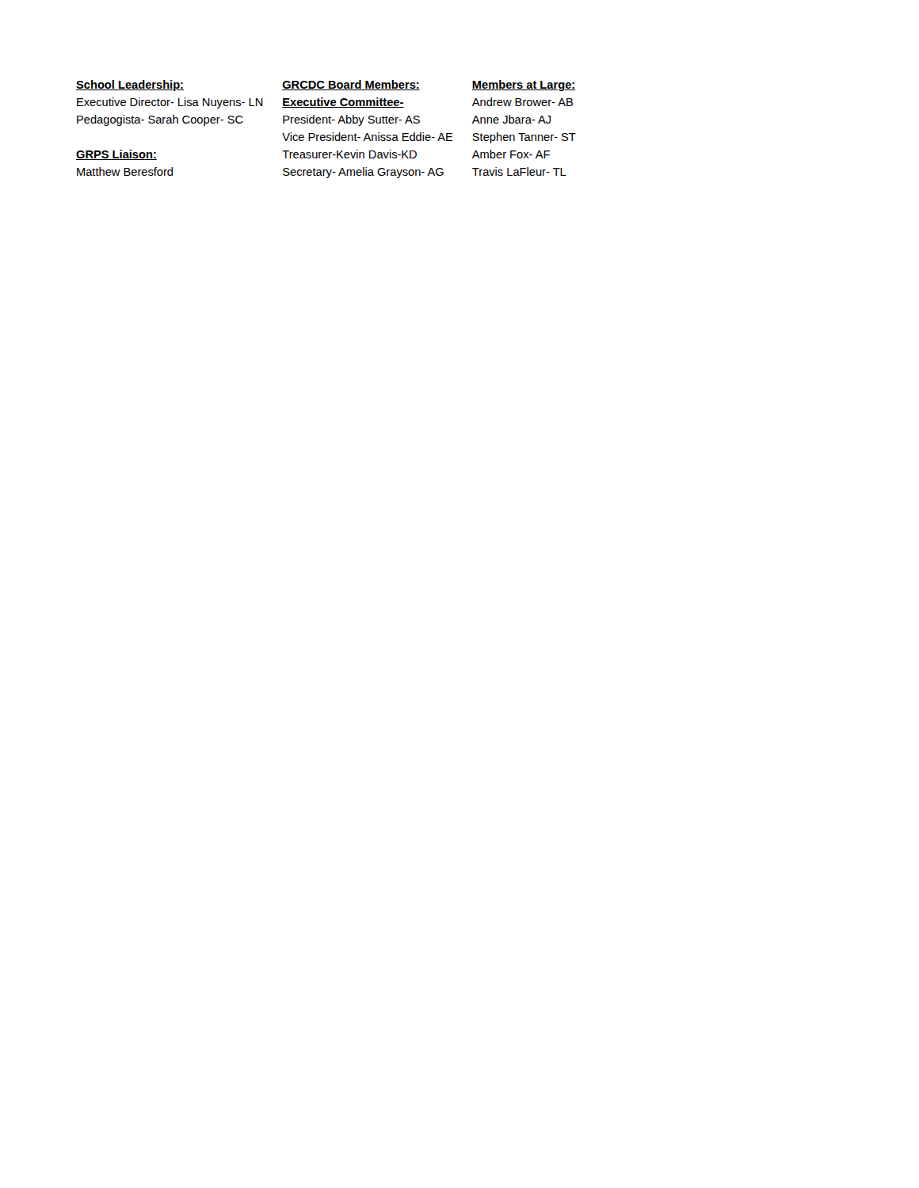| School Leadership: | GRCDC Board Members: | Members at Large: |
| Executive Director- Lisa Nuyens- LN | Executive Committee- | Andrew Brower- AB |
| Pedagogista- Sarah Cooper- SC | President- Abby Sutter- AS | Anne Jbara- AJ |
| | Vice President- Anissa Eddie- AE | Stephen Tanner- ST |
| GRPS Liaison: | Treasurer-Kevin Davis-KD | Amber Fox- AF |
| Matthew Beresford | Secretary- Amelia Grayson- AG | Travis LaFleur- TL |